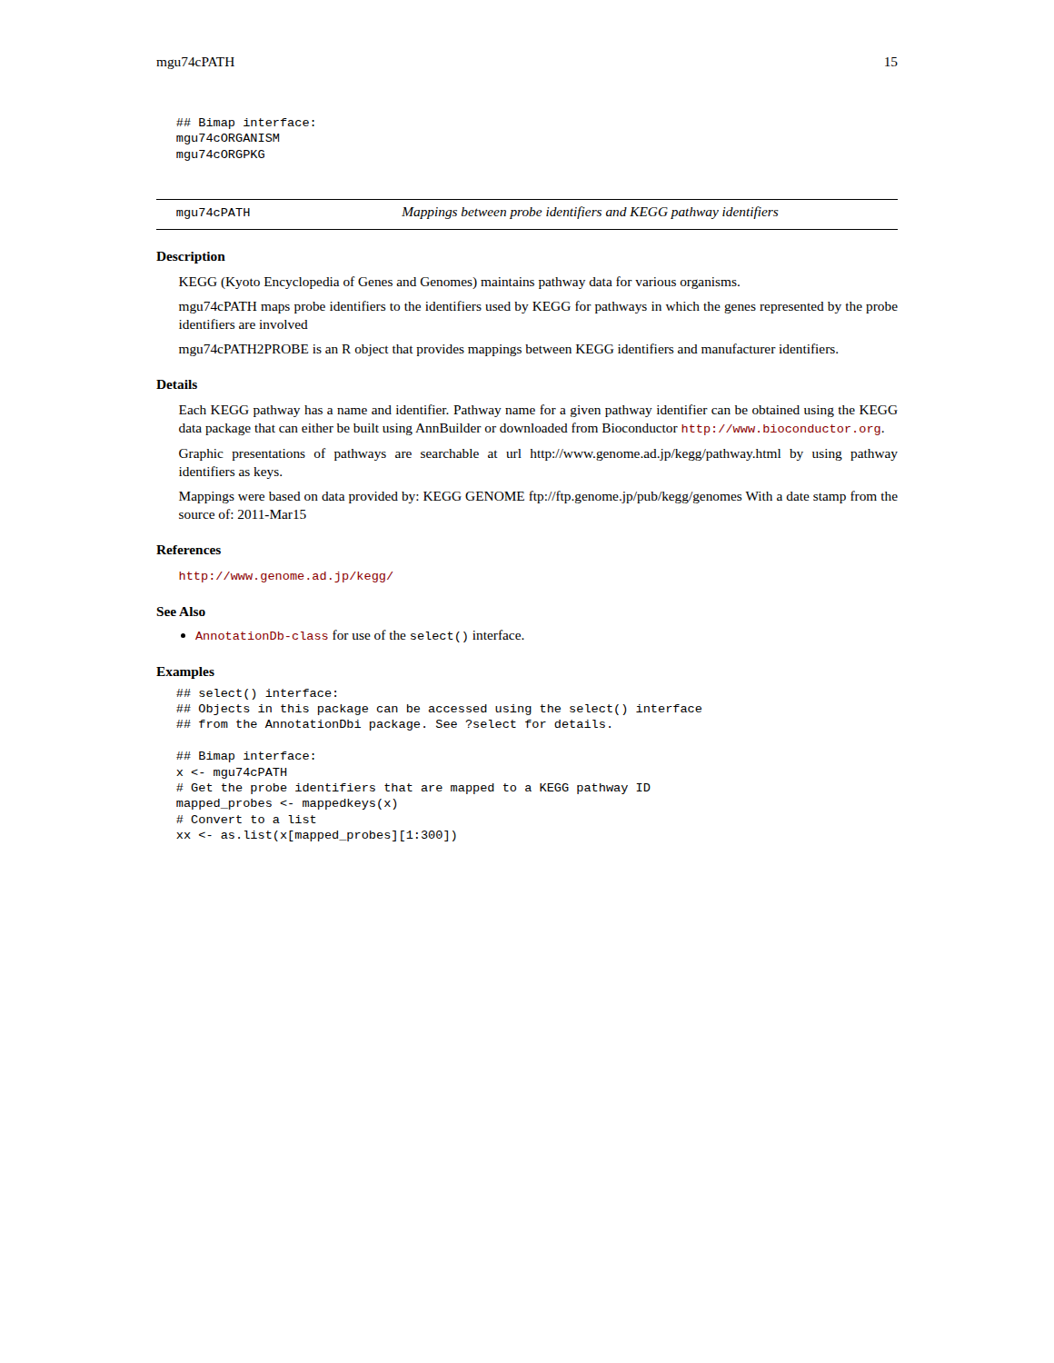mgu74cPATH
15
## Bimap interface:
mgu74cORGANISM
mgu74cORGPKG
mgu74cPATH
Mappings between probe identifiers and KEGG pathway identifiers
Description
KEGG (Kyoto Encyclopedia of Genes and Genomes) maintains pathway data for various organisms.
mgu74cPATH maps probe identifiers to the identifiers used by KEGG for pathways in which the genes represented by the probe identifiers are involved
mgu74cPATH2PROBE is an R object that provides mappings between KEGG identifiers and manufacturer identifiers.
Details
Each KEGG pathway has a name and identifier. Pathway name for a given pathway identifier can be obtained using the KEGG data package that can either be built using AnnBuilder or downloaded from Bioconductor http://www.bioconductor.org.
Graphic presentations of pathways are searchable at url http://www.genome.ad.jp/kegg/pathway.html by using pathway identifiers as keys.
Mappings were based on data provided by: KEGG GENOME ftp://ftp.genome.jp/pub/kegg/genomes With a date stamp from the source of: 2011-Mar15
References
http://www.genome.ad.jp/kegg/
See Also
AnnotationDb-class for use of the select() interface.
Examples
## select() interface:
## Objects in this package can be accessed using the select() interface
## from the AnnotationDbi package. See ?select for details.

## Bimap interface:
x <- mgu74cPATH
# Get the probe identifiers that are mapped to a KEGG pathway ID
mapped_probes <- mappedkeys(x)
# Convert to a list
xx <- as.list(x[mapped_probes][1:300])